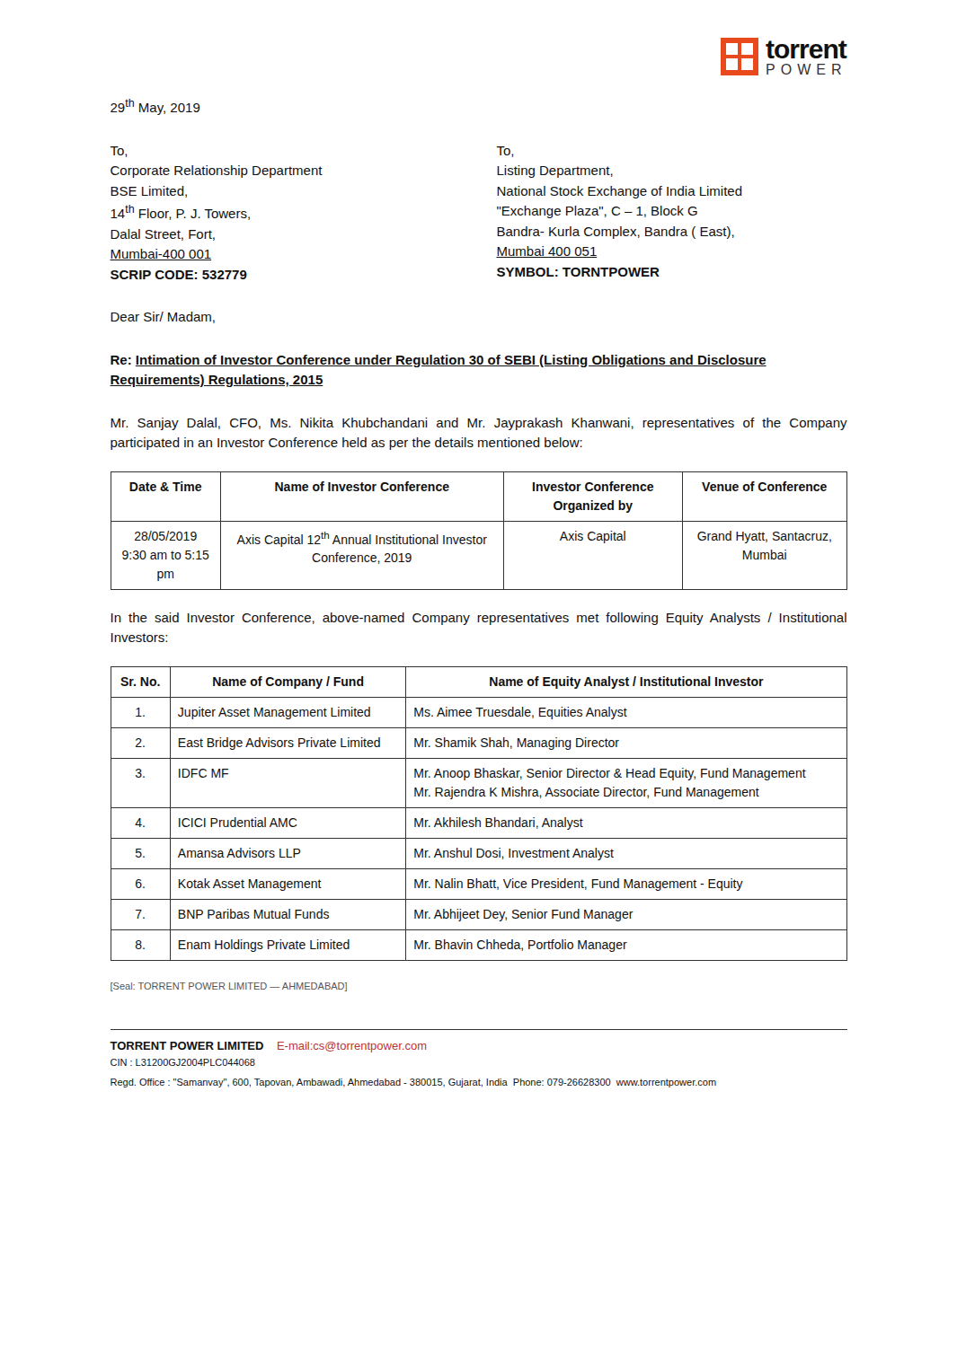torrent
POWER
29th May, 2019
To,
Corporate Relationship Department
BSE Limited,
14th Floor, P. J. Towers,
Dalal Street, Fort,
Mumbai-400 001
SCRIP CODE: 532779
To,
Listing Department,
National Stock Exchange of India Limited
"Exchange Plaza", C – 1, Block G
Bandra- Kurla Complex, Bandra ( East),
Mumbai 400 051
SYMBOL: TORNTPOWER
Dear Sir/ Madam,
Re: Intimation of Investor Conference under Regulation 30 of SEBI (Listing Obligations and Disclosure Requirements) Regulations, 2015
Mr. Sanjay Dalal, CFO, Ms. Nikita Khubchandani and Mr. Jayprakash Khanwani, representatives of the Company participated in an Investor Conference held as per the details mentioned below:
| Date & Time | Name of Investor Conference | Investor Conference Organized by | Venue of Conference |
| --- | --- | --- | --- |
| 28/05/2019 9:30 am to 5:15 pm | Axis Capital 12 th Annual Institutional Investor Conference, 2019 | Axis Capital | Grand Hyatt, Santacruz, Mumbai |
In the said Investor Conference, above-named Company representatives met following Equity Analysts / Institutional Investors:
| Sr. No. | Name of Company / Fund | Name of Equity Analyst / Institutional Investor |
| --- | --- | --- |
| 1. | Jupiter Asset Management Limited | Ms. Aimee Truesdale, Equities Analyst |
| 2. | East Bridge Advisors Private Limited | Mr. Shamik Shah, Managing Director |
| 3. | IDFC MF | Mr. Anoop Bhaskar, Senior Director & Head Equity, Fund Management Mr. Rajendra K Mishra, Associate Director, Fund Management |
| 4. | ICICI Prudential AMC | Mr. Akhilesh Bhandari, Analyst |
| 5. | Amansa Advisors LLP | Mr. Anshul Dosi, Investment Analyst |
| 6. | Kotak Asset Management | Mr. Nalin Bhatt, Vice President, Fund Management - Equity |
| 7. | BNP Paribas Mutual Funds | Mr. Abhijeet Dey, Senior Fund Manager |
| 8. | Enam Holdings Private Limited | Mr. Bhavin Chheda, Portfolio Manager |
[Seal: TORRENT POWER LIMITED — AHMEDABAD]
TORRENT POWER LIMITED E-mail:cs@torrentpower.com
CIN : L31200GJ2004PLC044068
Regd. Office : "Samanvay", 600, Tapovan, Ambawadi, Ahmedabad - 380015, Gujarat, India Phone: 079-26628300 www.torrentpower.com